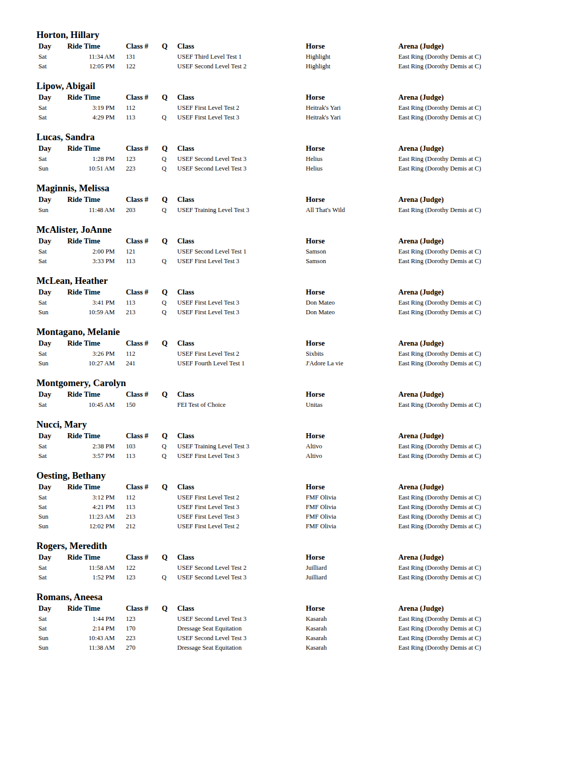Horton, Hillary
| Day | Ride Time | Class # | Q | Class | Horse | Arena (Judge) |
| --- | --- | --- | --- | --- | --- | --- |
| Sat | 11:34 AM | 131 | | USEF Third Level Test 1 | Highlight | East Ring (Dorothy Demis at C) |
| Sat | 12:05 PM | 122 | | USEF Second Level Test 2 | Highlight | East Ring (Dorothy Demis at C) |
Lipow, Abigail
| Day | Ride Time | Class # | Q | Class | Horse | Arena (Judge) |
| --- | --- | --- | --- | --- | --- | --- |
| Sat | 3:19 PM | 112 | | USEF First Level Test 2 | Heitrak's Yari | East Ring (Dorothy Demis at C) |
| Sat | 4:29 PM | 113 | Q | USEF First Level Test 3 | Heitrak's Yari | East Ring (Dorothy Demis at C) |
Lucas, Sandra
| Day | Ride Time | Class # | Q | Class | Horse | Arena (Judge) |
| --- | --- | --- | --- | --- | --- | --- |
| Sat | 1:28 PM | 123 | Q | USEF Second Level Test 3 | Helius | East Ring (Dorothy Demis at C) |
| Sun | 10:51 AM | 223 | Q | USEF Second Level Test 3 | Helius | East Ring (Dorothy Demis at C) |
Maginnis, Melissa
| Day | Ride Time | Class # | Q | Class | Horse | Arena (Judge) |
| --- | --- | --- | --- | --- | --- | --- |
| Sun | 11:48 AM | 203 | Q | USEF Training Level Test 3 | All That's Wild | East Ring (Dorothy Demis at C) |
McAlister, JoAnne
| Day | Ride Time | Class # | Q | Class | Horse | Arena (Judge) |
| --- | --- | --- | --- | --- | --- | --- |
| Sat | 2:00 PM | 121 | | USEF Second Level Test 1 | Samson | East Ring (Dorothy Demis at C) |
| Sat | 3:33 PM | 113 | Q | USEF First Level Test 3 | Samson | East Ring (Dorothy Demis at C) |
McLean, Heather
| Day | Ride Time | Class # | Q | Class | Horse | Arena (Judge) |
| --- | --- | --- | --- | --- | --- | --- |
| Sat | 3:41 PM | 113 | Q | USEF First Level Test 3 | Don Mateo | East Ring (Dorothy Demis at C) |
| Sun | 10:59 AM | 213 | Q | USEF First Level Test 3 | Don Mateo | East Ring (Dorothy Demis at C) |
Montagano, Melanie
| Day | Ride Time | Class # | Q | Class | Horse | Arena (Judge) |
| --- | --- | --- | --- | --- | --- | --- |
| Sat | 3:26 PM | 112 | | USEF First Level Test 2 | Sixbits | East Ring (Dorothy Demis at C) |
| Sun | 10:27 AM | 241 | | USEF Fourth Level Test 1 | J'Adore La vie | East Ring (Dorothy Demis at C) |
Montgomery, Carolyn
| Day | Ride Time | Class # | Q | Class | Horse | Arena (Judge) |
| --- | --- | --- | --- | --- | --- | --- |
| Sat | 10:45 AM | 150 | | FEI Test of Choice | Unitas | East Ring (Dorothy Demis at C) |
Nucci, Mary
| Day | Ride Time | Class # | Q | Class | Horse | Arena (Judge) |
| --- | --- | --- | --- | --- | --- | --- |
| Sat | 2:38 PM | 103 | Q | USEF Training Level Test 3 | Altivo | East Ring (Dorothy Demis at C) |
| Sat | 3:57 PM | 113 | Q | USEF First Level Test 3 | Altivo | East Ring (Dorothy Demis at C) |
Oesting, Bethany
| Day | Ride Time | Class # | Q | Class | Horse | Arena (Judge) |
| --- | --- | --- | --- | --- | --- | --- |
| Sat | 3:12 PM | 112 | | USEF First Level Test 2 | FMF Olivia | East Ring (Dorothy Demis at C) |
| Sat | 4:21 PM | 113 | | USEF First Level Test 3 | FMF Olivia | East Ring (Dorothy Demis at C) |
| Sun | 11:23 AM | 213 | | USEF First Level Test 3 | FMF Olivia | East Ring (Dorothy Demis at C) |
| Sun | 12:02 PM | 212 | | USEF First Level Test 2 | FMF Olivia | East Ring (Dorothy Demis at C) |
Rogers, Meredith
| Day | Ride Time | Class # | Q | Class | Horse | Arena (Judge) |
| --- | --- | --- | --- | --- | --- | --- |
| Sat | 11:58 AM | 122 | | USEF Second Level Test 2 | Juilliard | East Ring (Dorothy Demis at C) |
| Sat | 1:52 PM | 123 | Q | USEF Second Level Test 3 | Juilliard | East Ring (Dorothy Demis at C) |
Romans, Aneesa
| Day | Ride Time | Class # | Q | Class | Horse | Arena (Judge) |
| --- | --- | --- | --- | --- | --- | --- |
| Sat | 1:44 PM | 123 | | USEF Second Level Test 3 | Kasarah | East Ring (Dorothy Demis at C) |
| Sat | 2:14 PM | 170 | | Dressage Seat Equitation | Kasarah | East Ring (Dorothy Demis at C) |
| Sun | 10:43 AM | 223 | | USEF Second Level Test 3 | Kasarah | East Ring (Dorothy Demis at C) |
| Sun | 11:38 AM | 270 | | Dressage Seat Equitation | Kasarah | East Ring (Dorothy Demis at C) |